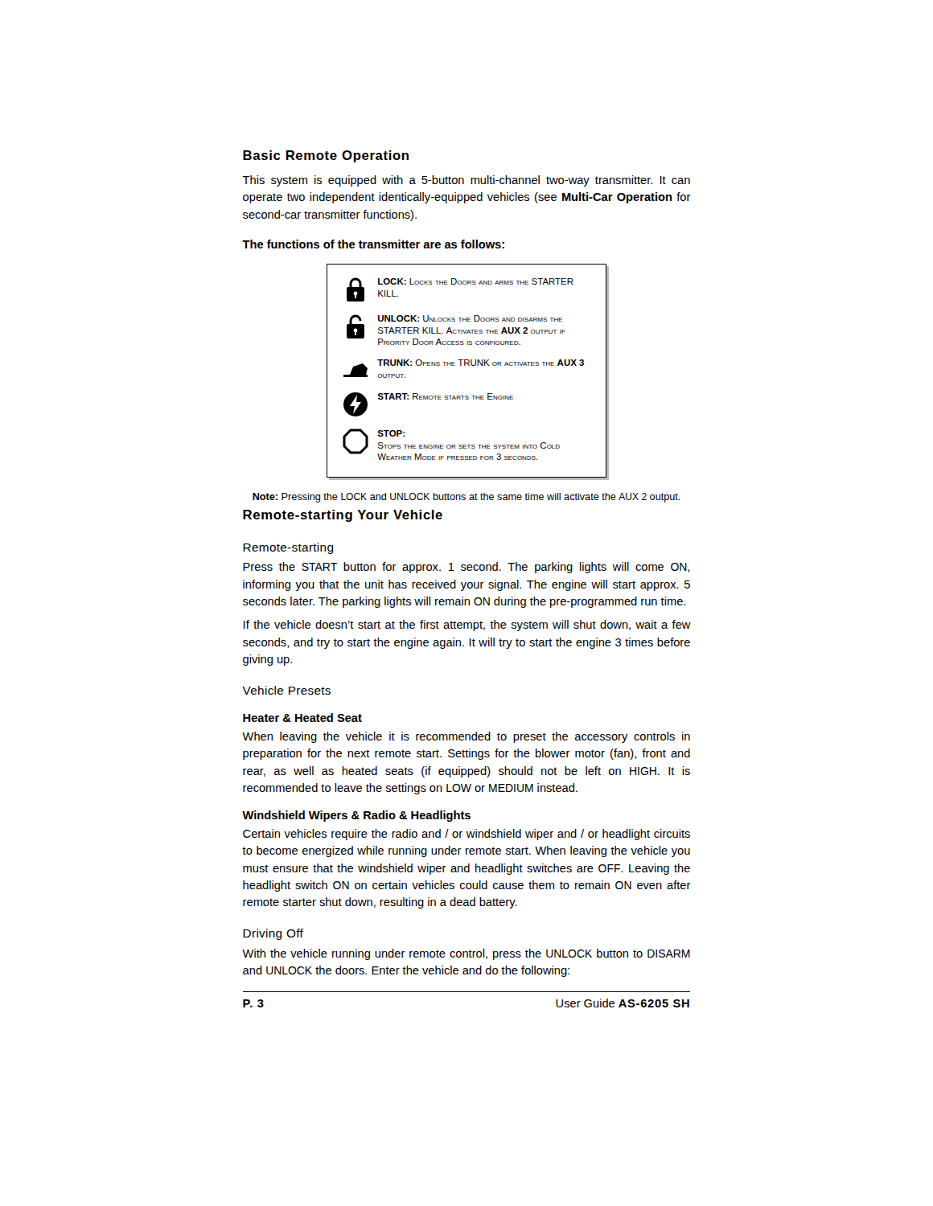Basic Remote Operation
This system is equipped with a 5-button multi-channel two-way transmitter. It can operate two independent identically-equipped vehicles (see Multi-Car Operation for second-car transmitter functions).
The functions of the transmitter are as follows:
| | LOCK: Locks the Doors and arms the STARTER KILL. |
| | UNLOCK: Unlocks the Doors and disarms the STARTER KILL. Activates the AUX 2 output if Priority Door Access is configured. |
| | TRUNK: Opens the TRUNK or activates the AUX 3 output. |
| | START: Remote starts the Engine |
| | STOP: Stops the engine or sets the system into Cold Weather Mode if pressed for 3 seconds. |
Note: Pressing the LOCK and UNLOCK buttons at the same time will activate the AUX 2 output.
Remote-starting Your Vehicle
Remote-starting
Press the START button for approx. 1 second. The parking lights will come ON, informing you that the unit has received your signal. The engine will start approx. 5 seconds later. The parking lights will remain ON during the pre-programmed run time.
If the vehicle doesn’t start at the first attempt, the system will shut down, wait a few seconds, and try to start the engine again. It will try to start the engine 3 times before giving up.
Vehicle Presets
Heater & Heated Seat
When leaving the vehicle it is recommended to preset the accessory controls in preparation for the next remote start. Settings for the blower motor (fan), front and rear, as well as heated seats (if equipped) should not be left on HIGH. It is recommended to leave the settings on LOW or MEDIUM instead.
Windshield Wipers & Radio & Headlights
Certain vehicles require the radio and / or windshield wiper and / or headlight circuits to become energized while running under remote start. When leaving the vehicle you must ensure that the windshield wiper and headlight switches are OFF. Leaving the headlight switch ON on certain vehicles could cause them to remain ON even after remote starter shut down, resulting in a dead battery.
Driving Off
With the vehicle running under remote control, press the UNLOCK button to DISARM and UNLOCK the doors. Enter the vehicle and do the following:
P. 3 User Guide AS-6205 SH